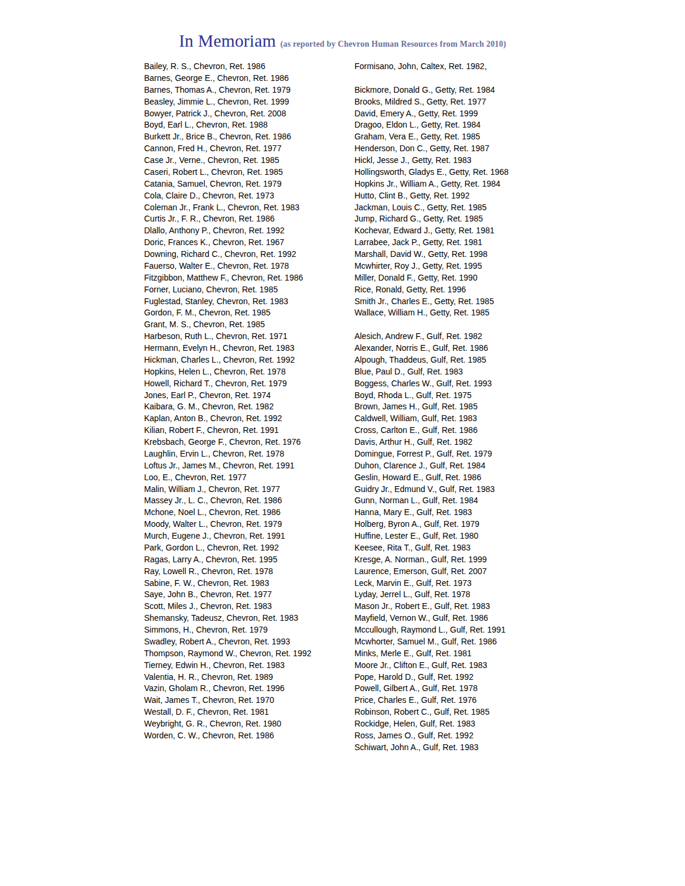In Memoriam (as reported by Chevron Human Resources from March 2010)
Bailey, R. S., Chevron, Ret. 1986
Barnes, George E., Chevron, Ret. 1986
Barnes, Thomas A., Chevron, Ret. 1979
Beasley, Jimmie L., Chevron, Ret. 1999
Bowyer, Patrick J., Chevron, Ret. 2008
Boyd, Earl L., Chevron, Ret. 1988
Burkett Jr., Brice B., Chevron, Ret. 1986
Cannon, Fred H., Chevron, Ret. 1977
Case Jr., Verne., Chevron, Ret. 1985
Caseri, Robert L., Chevron, Ret. 1985
Catania, Samuel, Chevron, Ret. 1979
Cola, Claire D., Chevron, Ret. 1973
Coleman Jr., Frank L., Chevron, Ret. 1983
Curtis Jr., F. R., Chevron, Ret. 1986
Dlallo, Anthony P., Chevron, Ret. 1992
Doric, Frances K., Chevron, Ret. 1967
Downing, Richard C., Chevron, Ret. 1992
Fauerso, Walter E., Chevron, Ret. 1978
Fitzgibbon, Matthew F., Chevron, Ret. 1986
Forner, Luciano, Chevron, Ret. 1985
Fuglestad, Stanley, Chevron, Ret. 1983
Gordon, F. M., Chevron, Ret. 1985
Grant, M. S., Chevron, Ret. 1985
Harbeson, Ruth L., Chevron, Ret. 1971
Hermann, Evelyn H., Chevron, Ret. 1983
Hickman, Charles L., Chevron, Ret. 1992
Hopkins, Helen L., Chevron, Ret. 1978
Howell, Richard T., Chevron, Ret. 1979
Jones, Earl P., Chevron, Ret. 1974
Kaibara, G. M., Chevron, Ret. 1982
Kaplan, Anton B., Chevron, Ret. 1992
Kilian, Robert F., Chevron, Ret. 1991
Krebsbach, George F., Chevron, Ret. 1976
Laughlin, Ervin L., Chevron, Ret. 1978
Loftus Jr., James M., Chevron, Ret. 1991
Loo, E., Chevron, Ret. 1977
Malin, William J., Chevron, Ret. 1977
Massey Jr., L. C., Chevron, Ret. 1986
Mchone, Noel L., Chevron, Ret. 1986
Moody, Walter L., Chevron, Ret. 1979
Murch, Eugene J., Chevron, Ret. 1991
Park, Gordon L., Chevron, Ret. 1992
Ragas, Larry A., Chevron, Ret. 1995
Ray, Lowell R., Chevron, Ret. 1978
Sabine, F. W., Chevron, Ret. 1983
Saye, John B., Chevron, Ret. 1977
Scott, Miles J., Chevron, Ret. 1983
Shemansky, Tadeusz, Chevron, Ret. 1983
Simmons, H., Chevron, Ret. 1979
Swadley, Robert A., Chevron, Ret. 1993
Thompson, Raymond W., Chevron, Ret. 1992
Tierney, Edwin H., Chevron, Ret. 1983
Valentia, H. R., Chevron, Ret. 1989
Vazin, Gholam R., Chevron, Ret. 1996
Wait, James T., Chevron, Ret. 1970
Westall, D. F., Chevron, Ret. 1981
Weybright, G. R., Chevron, Ret. 1980
Worden, C. W., Chevron, Ret. 1986
Formisano, John, Caltex, Ret. 1982,
Bickmore, Donald G., Getty, Ret. 1984
Brooks, Mildred S., Getty, Ret. 1977
David, Emery A., Getty, Ret. 1999
Dragoo, Eldon L., Getty, Ret. 1984
Graham, Vera E., Getty, Ret. 1985
Henderson, Don C., Getty, Ret. 1987
Hickl, Jesse J., Getty, Ret. 1983
Hollingsworth, Gladys E., Getty, Ret. 1968
Hopkins Jr., William A., Getty, Ret. 1984
Hutto, Clint B., Getty, Ret. 1992
Jackman, Louis C., Getty, Ret. 1985
Jump, Richard G., Getty, Ret. 1985
Kochevar, Edward J., Getty, Ret. 1981
Larrabee, Jack P., Getty, Ret. 1981
Marshall, David W., Getty, Ret. 1998
Mcwhirter, Roy J., Getty, Ret. 1995
Miller, Donald F., Getty, Ret. 1990
Rice, Ronald, Getty, Ret. 1996
Smith Jr., Charles E., Getty, Ret. 1985
Wallace, William H., Getty, Ret. 1985
Alesich, Andrew F., Gulf, Ret. 1982
Alexander, Norris E., Gulf, Ret. 1986
Alpough, Thaddeus, Gulf, Ret. 1985
Blue, Paul D., Gulf, Ret. 1983
Boggess, Charles W., Gulf, Ret. 1993
Boyd, Rhoda L., Gulf, Ret. 1975
Brown, James H., Gulf, Ret. 1985
Caldwell, William, Gulf, Ret. 1983
Cross, Carlton E., Gulf, Ret. 1986
Davis, Arthur H., Gulf, Ret. 1982
Domingue, Forrest P., Gulf, Ret. 1979
Duhon, Clarence J., Gulf, Ret. 1984
Geslin, Howard E., Gulf, Ret. 1986
Guidry Jr., Edmund V., Gulf, Ret. 1983
Gunn, Norman L., Gulf, Ret. 1984
Hanna, Mary E., Gulf, Ret. 1983
Holberg, Byron A., Gulf, Ret. 1979
Huffine, Lester E., Gulf, Ret. 1980
Keesee, Rita T., Gulf, Ret. 1983
Kresge, A. Norman., Gulf, Ret. 1999
Laurence, Emerson, Gulf, Ret. 2007
Leck, Marvin E., Gulf, Ret. 1973
Lyday, Jerrel L., Gulf, Ret. 1978
Mason Jr., Robert E., Gulf, Ret. 1983
Mayfield, Vernon W., Gulf, Ret. 1986
Mccullough, Raymond L., Gulf, Ret. 1991
Mcwhorter, Samuel M., Gulf, Ret. 1986
Minks, Merle E., Gulf, Ret. 1981
Moore Jr., Clifton E., Gulf, Ret. 1983
Pope, Harold D., Gulf, Ret. 1992
Powell, Gilbert A., Gulf, Ret. 1978
Price, Charles E., Gulf, Ret. 1976
Robinson, Robert C., Gulf, Ret. 1985
Rockidge, Helen, Gulf, Ret. 1983
Ross, James O., Gulf, Ret. 1992
Schiwart, John A., Gulf, Ret. 1983